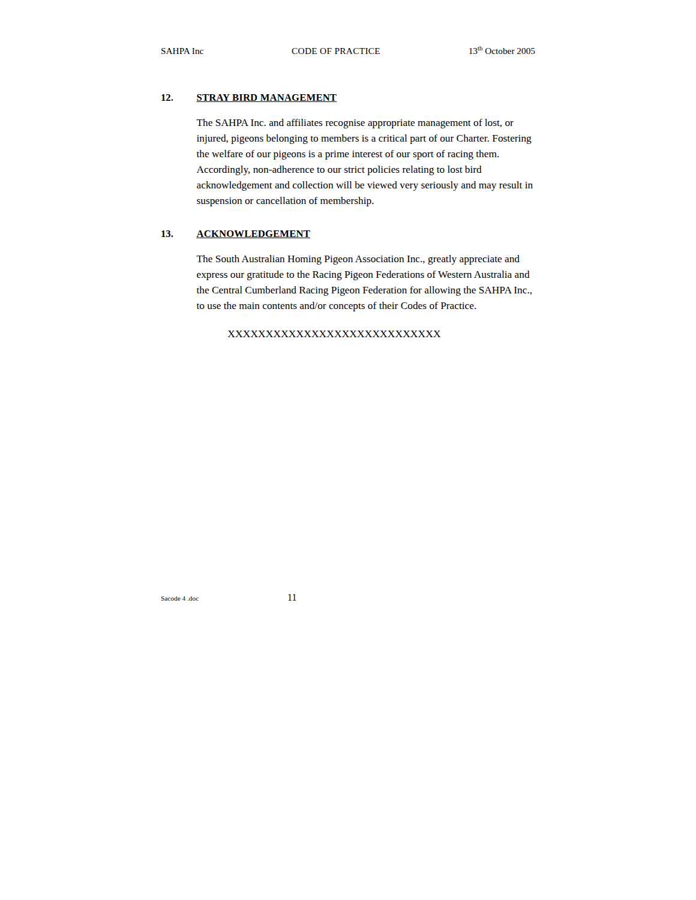SAHPA Inc
CODE OF PRACTICE
13th October 2005
12.
STRAY BIRD MANAGEMENT
The SAHPA Inc. and affiliates recognise appropriate management of lost, or injured, pigeons belonging to members is a critical part of our Charter. Fostering the welfare of our pigeons is a prime interest of our sport of racing them. Accordingly, non-adherence to our strict policies relating to lost bird acknowledgement and collection will be viewed very seriously and may result in suspension or cancellation of membership.
13.
ACKNOWLEDGEMENT
The South Australian Homing Pigeon Association Inc., greatly appreciate and express our gratitude to the Racing Pigeon Federations of Western Australia and the Central Cumberland Racing Pigeon Federation for allowing the SAHPA Inc., to use the main contents and/or concepts of their Codes of Practice.
XXXXXXXXXXXXXXXXXXXXXXXXXXXX
Sacode 4 .doc
11